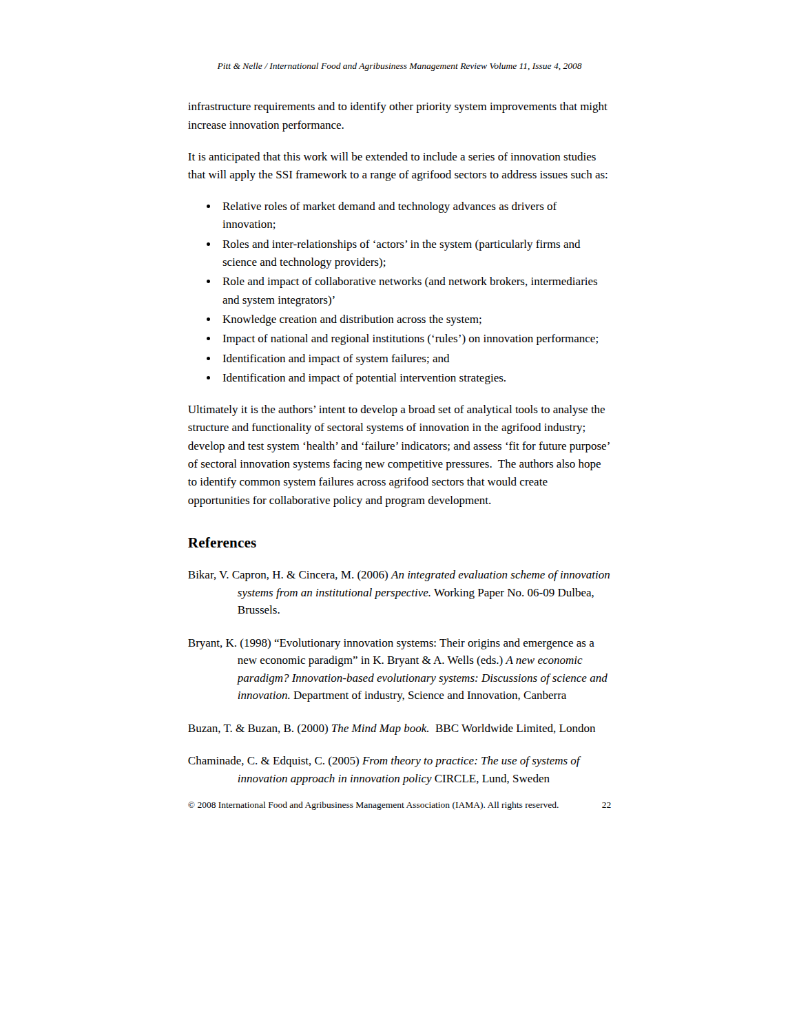Pitt & Nelle / International Food and Agribusiness Management Review Volume 11, Issue 4, 2008
infrastructure requirements and to identify other priority system improvements that might increase innovation performance.
It is anticipated that this work will be extended to include a series of innovation studies that will apply the SSI framework to a range of agrifood sectors to address issues such as:
Relative roles of market demand and technology advances as drivers of innovation;
Roles and inter-relationships of ‘actors’ in the system (particularly firms and science and technology providers);
Role and impact of collaborative networks (and network brokers, intermediaries and system integrators)’
Knowledge creation and distribution across the system;
Impact of national and regional institutions (‘rules’) on innovation performance;
Identification and impact of system failures; and
Identification and impact of potential intervention strategies.
Ultimately it is the authors’ intent to develop a broad set of analytical tools to analyse the structure and functionality of sectoral systems of innovation in the agrifood industry; develop and test system ‘health’ and ‘failure’ indicators; and assess ‘fit for future purpose’ of sectoral innovation systems facing new competitive pressures. The authors also hope to identify common system failures across agrifood sectors that would create opportunities for collaborative policy and program development.
References
Bikar, V. Capron, H. & Cincera, M. (2006) An integrated evaluation scheme of innovation systems from an institutional perspective. Working Paper No. 06-09 Dulbea, Brussels.
Bryant, K. (1998) “Evolutionary innovation systems: Their origins and emergence as a new economic paradigm” in K. Bryant & A. Wells (eds.) A new economic paradigm? Innovation-based evolutionary systems: Discussions of science and innovation. Department of industry, Science and Innovation, Canberra
Buzan, T. & Buzan, B. (2000) The Mind Map book. BBC Worldwide Limited, London
Chaminade, C. & Edquist, C. (2005) From theory to practice: The use of systems of innovation approach in innovation policy CIRCLE, Lund, Sweden
© 2008 International Food and Agribusiness Management Association (IAMA). All rights reserved.
22